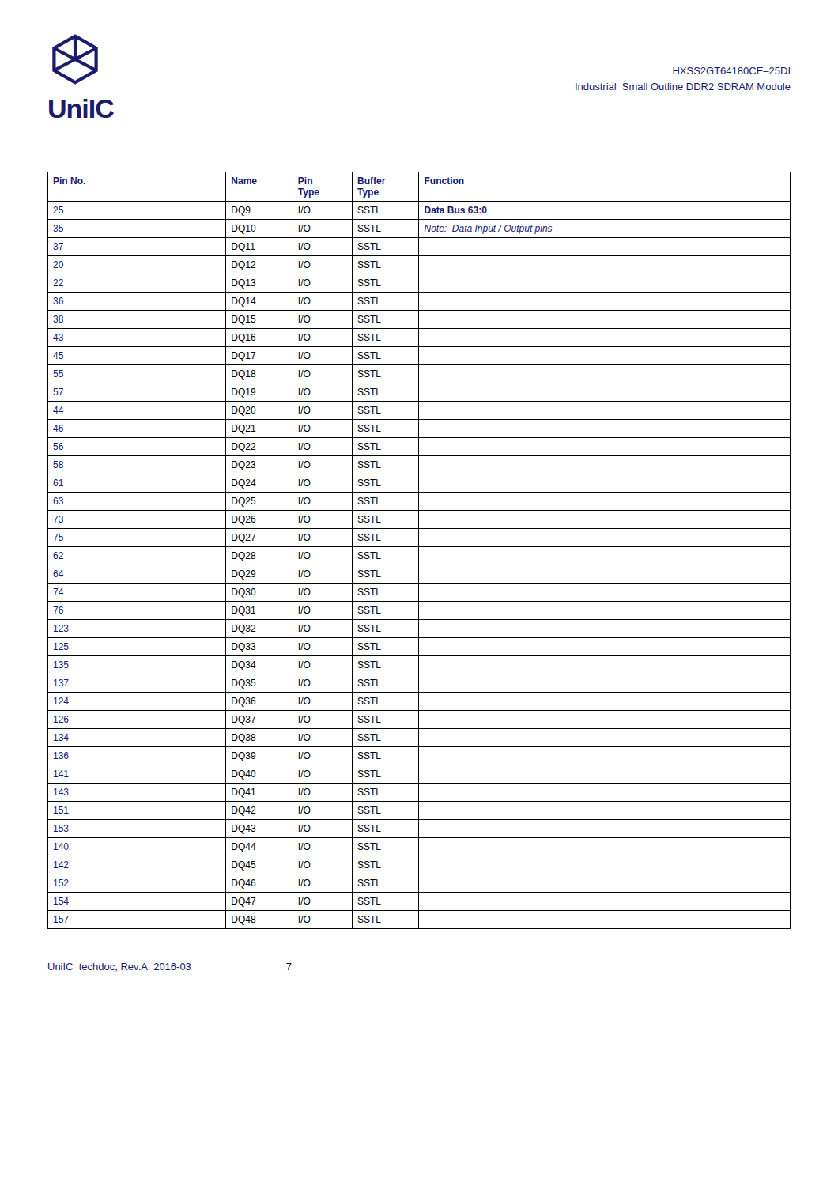UniIC
HXSS2GT64180CE–25DI
Industrial Small Outline DDR2 SDRAM Module
| Pin No. | Name | Pin Type | Buffer Type | Function |
| --- | --- | --- | --- | --- |
| 25 | DQ9 | I/O | SSTL | Data Bus 63:0 |
| 35 | DQ10 | I/O | SSTL | Note: Data Input / Output pins |
| 37 | DQ11 | I/O | SSTL | |
| 20 | DQ12 | I/O | SSTL | |
| 22 | DQ13 | I/O | SSTL | |
| 36 | DQ14 | I/O | SSTL | |
| 38 | DQ15 | I/O | SSTL | |
| 43 | DQ16 | I/O | SSTL | |
| 45 | DQ17 | I/O | SSTL | |
| 55 | DQ18 | I/O | SSTL | |
| 57 | DQ19 | I/O | SSTL | |
| 44 | DQ20 | I/O | SSTL | |
| 46 | DQ21 | I/O | SSTL | |
| 56 | DQ22 | I/O | SSTL | |
| 58 | DQ23 | I/O | SSTL | |
| 61 | DQ24 | I/O | SSTL | |
| 63 | DQ25 | I/O | SSTL | |
| 73 | DQ26 | I/O | SSTL | |
| 75 | DQ27 | I/O | SSTL | |
| 62 | DQ28 | I/O | SSTL | |
| 64 | DQ29 | I/O | SSTL | |
| 74 | DQ30 | I/O | SSTL | |
| 76 | DQ31 | I/O | SSTL | |
| 123 | DQ32 | I/O | SSTL | |
| 125 | DQ33 | I/O | SSTL | |
| 135 | DQ34 | I/O | SSTL | |
| 137 | DQ35 | I/O | SSTL | |
| 124 | DQ36 | I/O | SSTL | |
| 126 | DQ37 | I/O | SSTL | |
| 134 | DQ38 | I/O | SSTL | |
| 136 | DQ39 | I/O | SSTL | |
| 141 | DQ40 | I/O | SSTL | |
| 143 | DQ41 | I/O | SSTL | |
| 151 | DQ42 | I/O | SSTL | |
| 153 | DQ43 | I/O | SSTL | |
| 140 | DQ44 | I/O | SSTL | |
| 142 | DQ45 | I/O | SSTL | |
| 152 | DQ46 | I/O | SSTL | |
| 154 | DQ47 | I/O | SSTL | |
| 157 | DQ48 | I/O | SSTL | |
UniIC techdoc, Rev.A 2016-03 7